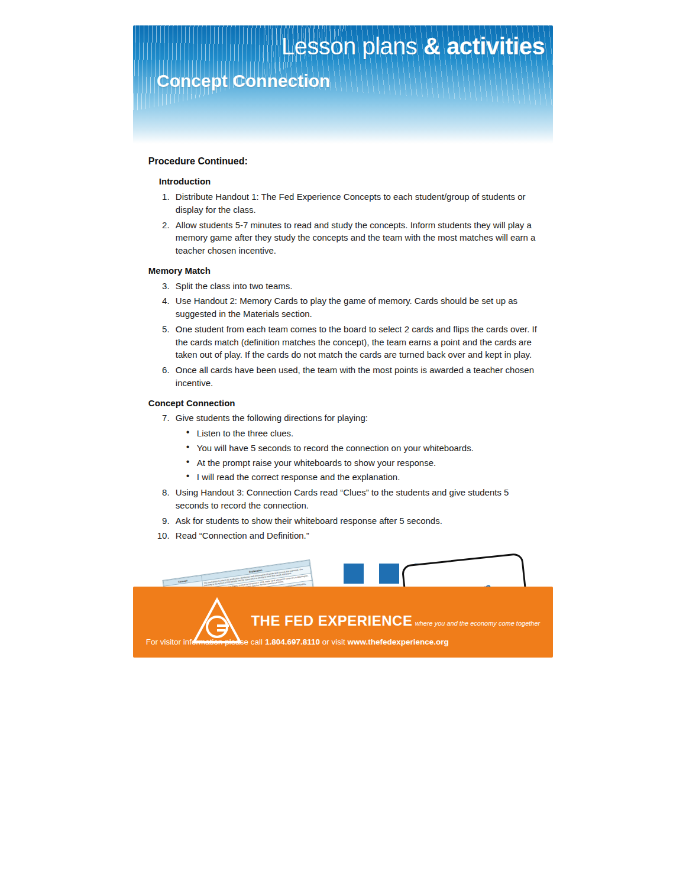Lesson plans & activities
Concept Connection
Procedure Continued:
Introduction
Distribute Handout 1: The Fed Experience Concepts to each student/group of students or display for the class.
Allow students 5-7 minutes to read and study the concepts. Inform students they will play a memory game after they study the concepts and the team with the most matches will earn a teacher chosen incentive.
Memory Match
Split the class into two teams.
Use Handout 2: Memory Cards to play the game of memory. Cards should be set up as suggested in the Materials section.
One student from each team comes to the board to select 2 cards and flips the cards over. If the cards match (definition matches the concept), the team earns a point and the cards are taken out of play. If the cards do not match the cards are turned back over and kept in play.
Once all cards have been used, the team with the most points is awarded a teacher chosen incentive.
Concept Connection
Give students the following directions for playing:
Listen to the three clues.
You will have 5 seconds to record the connection on your whiteboards.
At the prompt raise your whiteboards to show your response.
I will read the correct response and the explanation.
Using Handout 3: Connection Cards read “Clues” to the students and give students 5 seconds to record the connection.
Ask for students to show their whiteboard response after 5 seconds.
Read “Connection and Definition.”
| Concept | Explanation |
| --- | --- |
| Economy | The mechanism by which the production, distribution and consumption of goods and services are organized. The economy is the system of how people use the resources in a society to meet their needs and wants. |
| Federal Reserve System | The central bank of the United States, created by Congress in 1913, made up of a Board of Governors in Washington, D.C., 12 regional Reserve Banks and their Branches, and the member commercial banks. |
| Fake Service | The Federal Reserve System performs many functions for the nation’s banks, the U.S. government and the public, including supervising and regulating banks, providing financial services and conducting monetary policy. |
| Functions of the Fed | The Federal Reserve System performs many functions for the nation’s banks, the U.S. government and the public, including supervising and regulating banks, providing financial services and conducting monetary policy. |
| Growth of Living Standards | Growth in living standards occurs when people are able to produce more goods and services with the same or fewer resources, which improves productivity. |
| Innovation | The process of creating new products, services or processes, or improving existing ones, which can increase productivity and growth. |
| Market | Any setting in which buyers and sellers exchange goods, services and resources. Markets can be local, regional, national or global. |
| Price | The amount of money that must be paid to acquire a given product or unit of a resource. Prices serve as signals in the market, helping buyers and sellers make decisions. |
Innovation
For visitor information please call 1.804.697.8110 or visit www.thefedexperience.org
THE FED EXPERIENCE where you and the economy come together